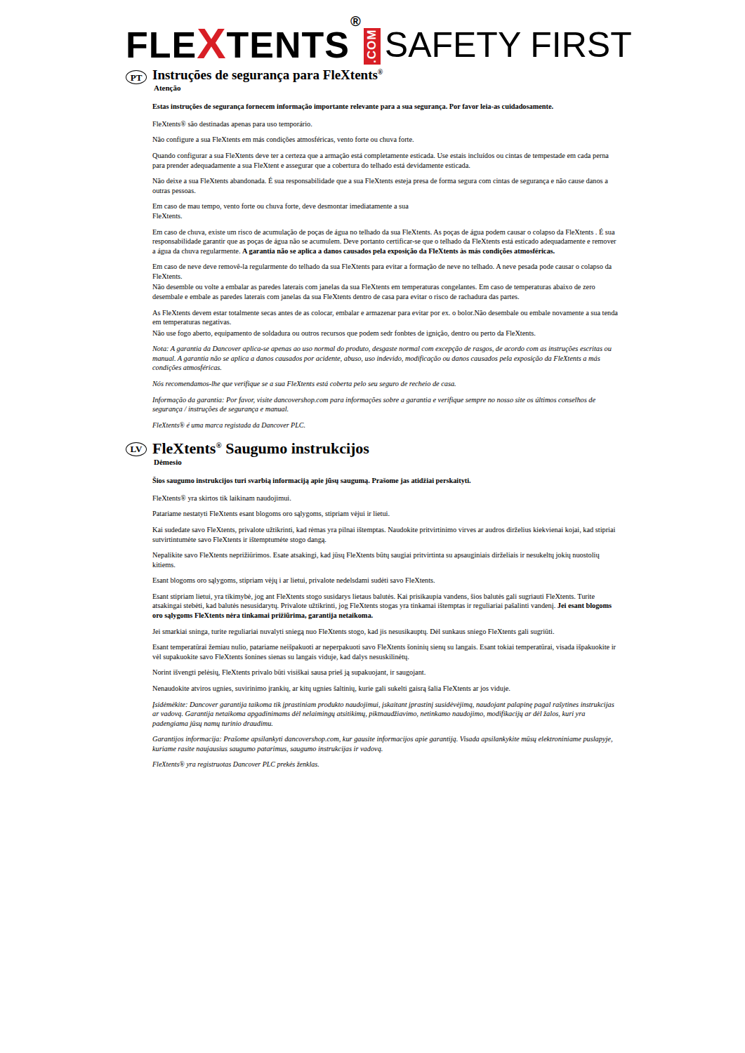FLE XTENTS®
.COM
SAFETY FIRST
PT
Instruções de segurança para FleXtents®
Atenção
Estas instruções de segurança fornecem informação importante relevante para a sua segurança. Por favor leia-as cuidadosamente.
FleXtents® são destinadas apenas para uso temporário.
Não configure a sua FleXtents em más condições atmosféricas, vento forte ou chuva forte.
Quando configurar a sua FleXtents deve ter a certeza que a armação está completamente esticada. Use estais incluídos ou cintas de tempestade em cada perna para prender adequadamente a sua FleXtent e assegurar que a cobertura do telhado está devidamente esticada.
Não deixe a sua FleXtents abandonada. É sua responsabilidade que a sua FleXtents esteja presa de forma segura com cintas de segurança e não cause danos a outras pessoas.
Em caso de mau tempo, vento forte ou chuva forte, deve desmontar imediatamente a sua
FleXtents.
Em caso de chuva, existe um risco de acumulação de poças de água no telhado da sua FleXtents. As poças de água podem causar o colapso da FleXtents . É sua responsabilidade garantir que as poças de água não se acumulem. Deve portanto certificar-se que o telhado da FleXtents está esticado adequadamente e remover a água da chuva regularmente. A garantia não se aplica a danos causados pela exposição da FleXtents às más condições atmosféricas.
Em caso de neve deve removê-la regularmente do telhado da sua FleXtents para evitar a formação de neve no telhado. A neve pesada pode causar o colapso da FleXtents.
Não desemble ou volte a embalar as paredes laterais com janelas da sua FleXtents em temperaturas congelantes. Em caso de temperaturas abaixo de zero desembale e embale as paredes laterais com janelas da sua FleXtents dentro de casa para evitar o risco de rachadura das partes.
As FleXtents devem estar totalmente secas antes de as colocar, embalar e armazenar para evitar por ex. o bolor.Não desembale ou embale novamente a sua tenda em temperaturas negativas.
Não use fogo aberto, equipamento de soldadura ou outros recursos que podem sedr fonbtes de ignição, dentro ou perto da FleXtents.
Nota: A garantia da Dancover aplica-se apenas ao uso normal do produto, desgaste normal com excepção de rasgos, de acordo com as instruções escritas ou manual. A garantia não se aplica a danos causados por acidente, abuso, uso indevido, modificação ou danos causados pela exposição da FleXtents a más condições atmosféricas.
Nós recomendamos-lhe que verifique se a sua FleXtents está coberta pelo seu seguro de recheio de casa.
Informação da garantia: Por favor, visite dancovershop.com para informações sobre a garantia e verifique sempre no nosso site os últimos conselhos de segurança / instruções de segurança e manual.
FleXtents® é uma marca registada da Dancover PLC.
LV
FleXtents® Saugumo instrukcijos
Dėmesio
Šios saugumo instrukcijos turi svarbią informaciją apie jūsų saugumą. Prašome jas atidžiai perskaityti.
FleXtents® yra skirtos tik laikinam naudojimui.
Patariame nestatyti FleXtents esant blogoms oro sąlygoms, stipriam vėjui ir lietui.
Kai sudedate savo FleXtents, privalote užtikrinti, kad rėmas yra pilnai ištemptas. Naudokite pritvirtinimo virves ar audros dirželius kiekvienai kojai, kad stipriai sutvirtintumėte savo FleXtents ir ištemptumėte stogo dangą.
Nepalikite savo FleXtents neprižiūrimos. Esate atsakingi, kad jūsų FleXtents būtų saugiai pritvirtinta su apsauginiais dirželiais ir nesukeltų jokių nuostolių kitiems.
Esant blogoms oro sąlygoms, stipriam vėjų i ar lietui, privalote nedelsdami sudėti savo FleXtents.
Esant stipriam lietui, yra tikimybė, jog ant FleXtents stogo susidarys lietaus balutės. Kai prisikaupia vandens, šios balutės gali sugriauti FleXtents. Turite atsakingai stebėti, kad balutės nesusidarytų. Privalote užtikrinti, jog FleXtents stogas yra tinkamai ištemptas ir reguliariai pašalinti vandenį. Jei esant blogoms oro sąlygoms FleXtents nėra tinkamai prižiūrima, garantija netaikoma.
Jei smarkiai sninga, turite reguliariai nuvalyti sniegą nuo FleXtents stogo, kad jis nesusikauptų. Dėl sunkaus sniego FleXtents gali sugriūti.
Esant temperatūrai žemiau nulio, patariame neišpakuoti ar neperpakuoti savo FleXtents šoninių sienų su langais. Esant tokiai temperatūrai, visada išpakuokite ir vėl supakuokite savo FleXtents šonines sienas su langais viduje, kad dalys nesuskilinėtų.
Norint išvengti pelėsių, FleXtents privalo būti visiškai sausa prieš ją supakuojant, ir saugojant.
Nenaudokite atviros ugnies, suvirinimo įrankių, ar kitų ugnies šaltinių, kurie gali sukelti gaisrą šalia FleXtents ar jos viduje.
Įsidėmėkite: Dancover garantija taikoma tik įprastiniam produkto naudojimui, įskaitant įprastinį susidėvėjimą, naudojant palapinę pagal rašytines instrukcijas ar vadovą. Garantija netaikoma apgadinimams dėl nelaimingų atsitikimų, piktnaudžiavimo, netinkamo naudojimo, modifikacijų ar dėl žalos, kuri yra padengiama jūsų namų turinio draudimu.
Garantijos informacija: Prašome apsilankyti dancovershop.com, kur gausite informacijos apie garantiją. Visada apsilankykite mūsų elektroniniame puslapyje, kuriame rasite naujausius saugumo patarimus, saugumo instrukcijas ir vadovą.
FleXtents® yra registruotas Dancover PLC prekės ženklas.